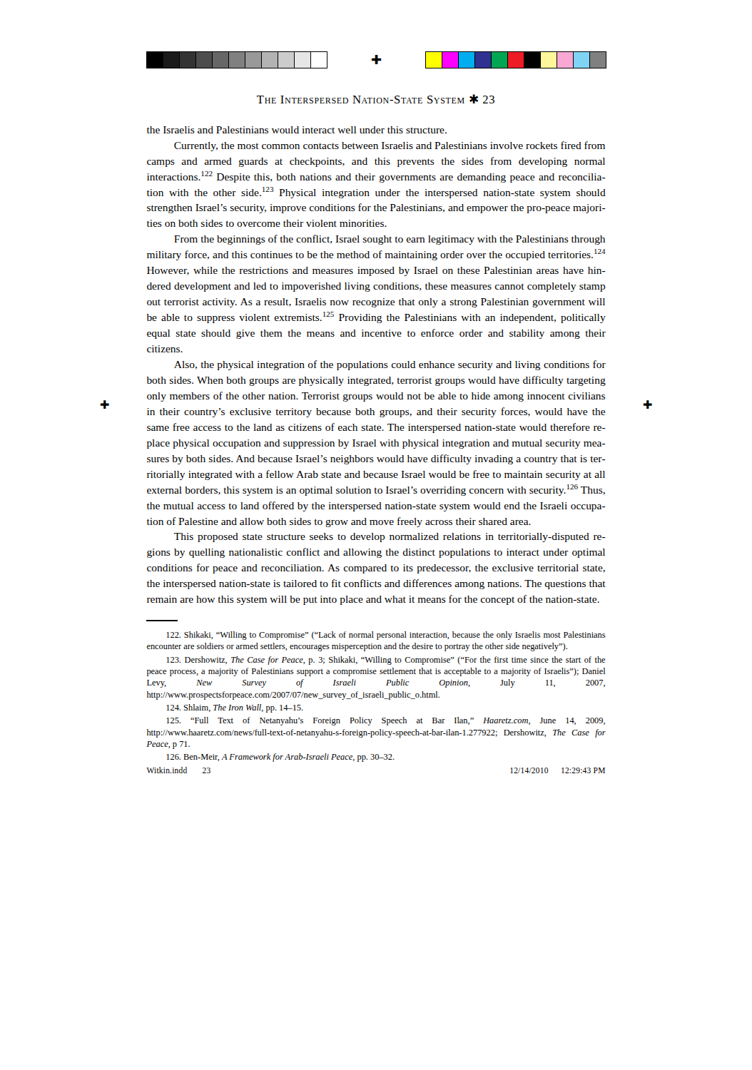✚
✚
✚
The Interspersed Nation-State System ✱ 23
the Israelis and Palestinians would interact well under this structure.
Currently, the most common contacts between Israelis and Palestinians involve rockets fired from camps and armed guards at checkpoints, and this prevents the sides from developing normal interactions.122 Despite this, both nations and their governments are demanding peace and reconciliation with the other side.123 Physical integration under the interspersed nation-state system should strengthen Israel’s security, improve conditions for the Palestinians, and empower the pro-peace majorities on both sides to overcome their violent minorities.
From the beginnings of the conflict, Israel sought to earn legitimacy with the Palestinians through military force, and this continues to be the method of maintaining order over the occupied territories.124 However, while the restrictions and measures imposed by Israel on these Palestinian areas have hindered development and led to impoverished living conditions, these measures cannot completely stamp out terrorist activity. As a result, Israelis now recognize that only a strong Palestinian government will be able to suppress violent extremists.125 Providing the Palestinians with an independent, politically equal state should give them the means and incentive to enforce order and stability among their citizens.
Also, the physical integration of the populations could enhance security and living conditions for both sides. When both groups are physically integrated, terrorist groups would have difficulty targeting only members of the other nation. Terrorist groups would not be able to hide among innocent civilians in their country’s exclusive territory because both groups, and their security forces, would have the same free access to the land as citizens of each state. The interspersed nation-state would therefore replace physical occupation and suppression by Israel with physical integration and mutual security measures by both sides. And because Israel’s neighbors would have difficulty invading a country that is territorially integrated with a fellow Arab state and because Israel would be free to maintain security at all external borders, this system is an optimal solution to Israel’s overriding concern with security.126 Thus, the mutual access to land offered by the interspersed nation-state system would end the Israeli occupation of Palestine and allow both sides to grow and move freely across their shared area.
This proposed state structure seeks to develop normalized relations in territorially-disputed regions by quelling nationalistic conflict and allowing the distinct populations to interact under optimal conditions for peace and reconciliation. As compared to its predecessor, the exclusive territorial state, the interspersed nation-state is tailored to fit conflicts and differences among nations. The questions that remain are how this system will be put into place and what it means for the concept of the nation-state.
122. Shikaki, “Willing to Compromise” (“Lack of normal personal interaction, because the only Israelis most Palestinians encounter are soldiers or armed settlers, encourages misperception and the desire to portray the other side negatively”).
123. Dershowitz, The Case for Peace, p. 3; Shikaki, “Willing to Compromise” (“For the first time since the start of the peace process, a majority of Palestinians support a compromise settlement that is acceptable to a majority of Israelis”); Daniel Levy, New Survey of Israeli Public Opinion, July 11, 2007, http://www.prospectsforpeace.com/2007/07/new_survey_of_israeli_public_o.html.
124. Shlaim, The Iron Wall, pp. 14–15.
125. “Full Text of Netanyahu’s Foreign Policy Speech at Bar Ilan,” Haaretz.com, June 14, 2009, http://www.haaretz.com/news/full-text-of-netanyahu-s-foreign-policy-speech-at-bar-ilan-1.277922; Dershowitz, The Case for Peace, p 71.
126. Ben-Meir, A Framework for Arab-Israeli Peace, pp. 30–32.
Witkin.indd 23
12/14/201012:29:43 PM